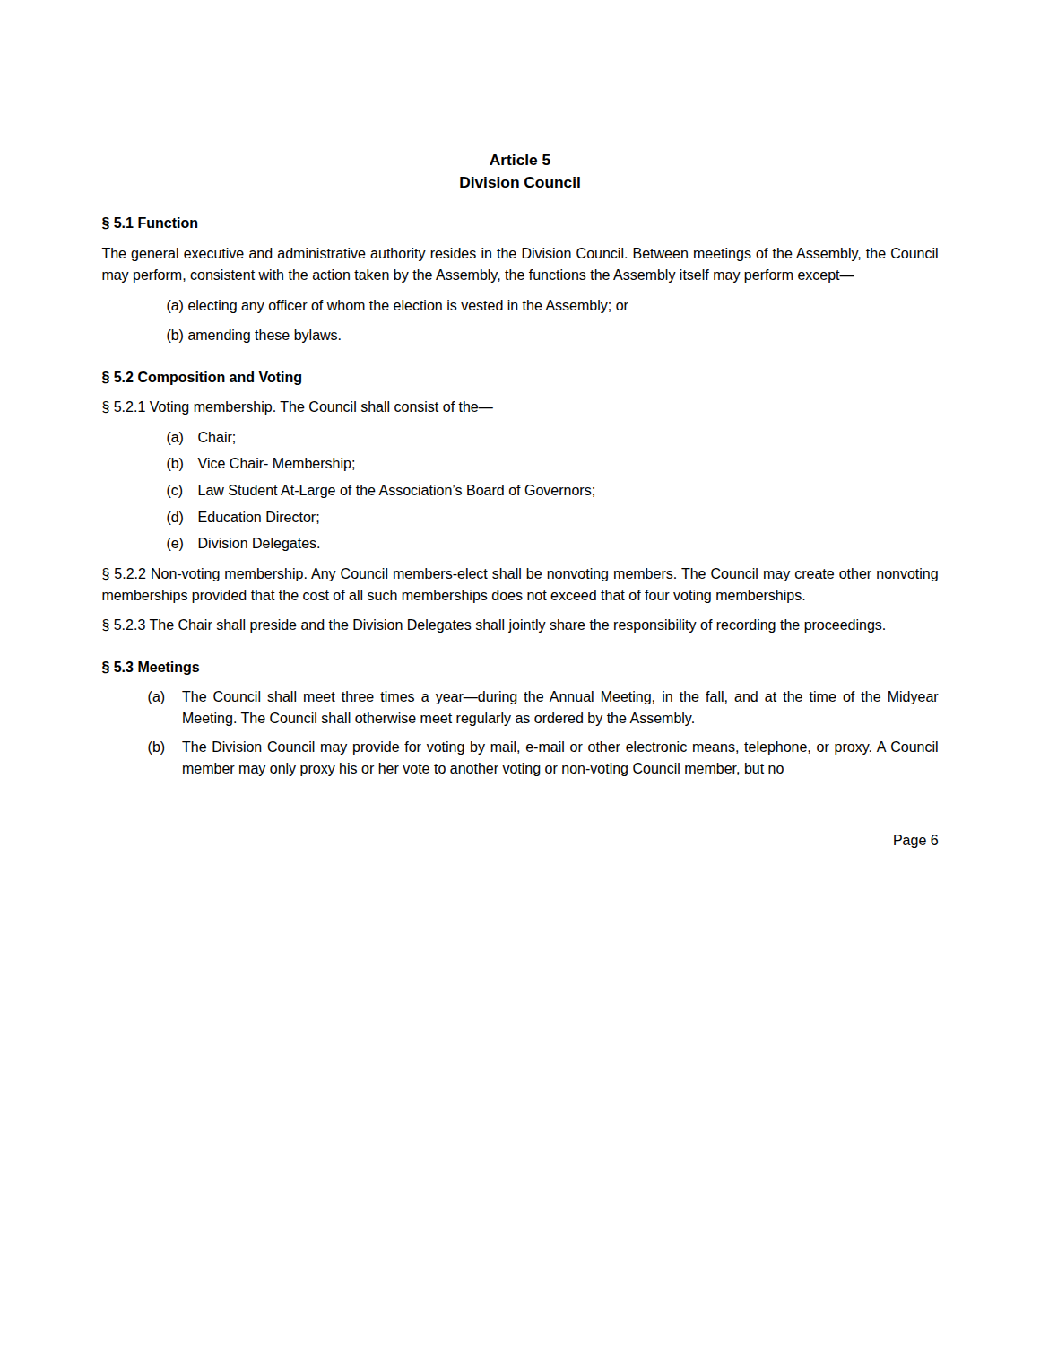Article 5Division Council
§ 5.1 Function
The general executive and administrative authority resides in the Division Council. Between meetings of the Assembly, the Council may perform, consistent with the action taken by the Assembly, the functions the Assembly itself may perform except—
(a) electing any officer of whom the election is vested in the Assembly; or
(b) amending these bylaws.
§ 5.2 Composition and Voting
§ 5.2.1 Voting membership. The Council shall consist of the—
(a) Chair;
(b) Vice Chair- Membership;
(c) Law Student At-Large of the Association’s Board of Governors;
(d) Education Director;
(e) Division Delegates.
§ 5.2.2 Non-voting membership. Any Council members-elect shall be nonvoting members. The Council may create other nonvoting memberships provided that the cost of all such memberships does not exceed that of four voting memberships.
§ 5.2.3 The Chair shall preside and the Division Delegates shall jointly share the responsibility of recording the proceedings.
§ 5.3 Meetings
(a) The Council shall meet three times a year—during the Annual Meeting, in the fall, and at the time of the Midyear Meeting. The Council shall otherwise meet regularly as ordered by the Assembly.
(b) The Division Council may provide for voting by mail, e-mail or other electronic means, telephone, or proxy. A Council member may only proxy his or her vote to another voting or non-voting Council member, but no
Page 6